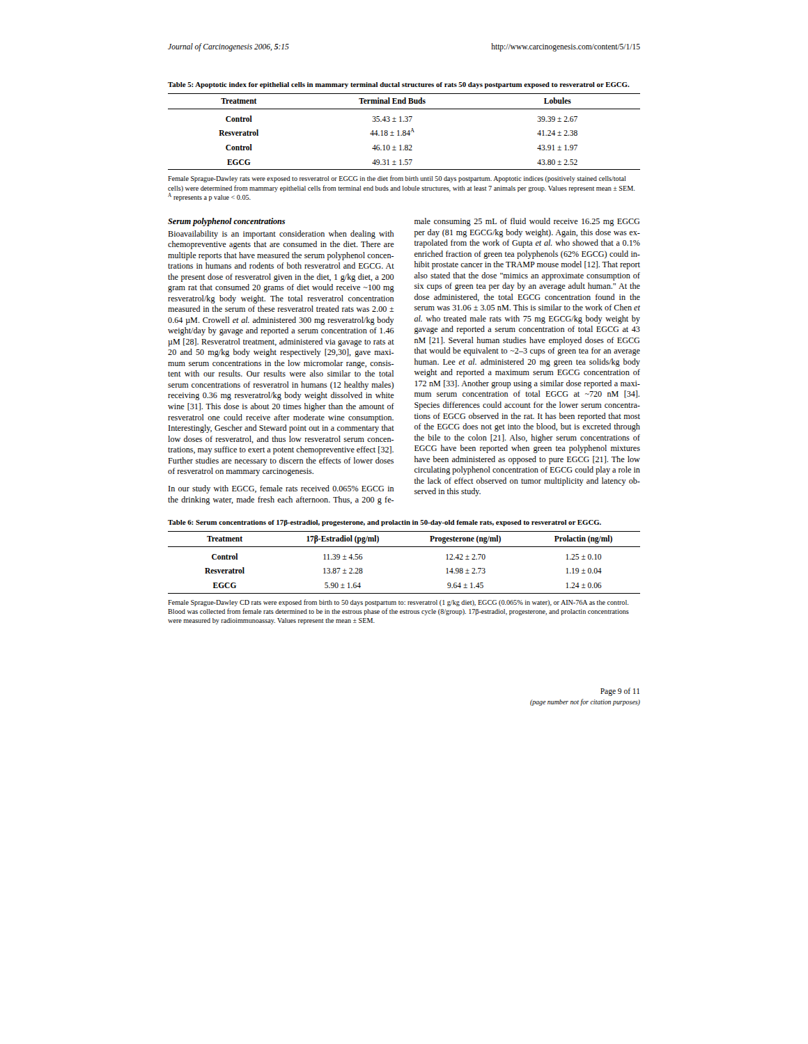Journal of Carcinogenesis 2006, 5:15
http://www.carcinogenesis.com/content/5/1/15
Table 5: Apoptotic index for epithelial cells in mammary terminal ductal structures of rats 50 days postpartum exposed to resveratrol or EGCG.
| Treatment | Terminal End Buds | Lobules |
| --- | --- | --- |
| Control | 35.43 ± 1.37 | 39.39 ± 2.67 |
| Resveratrol | 44.18 ± 1.84 A | 41.24 ± 2.38 |
| Control | 46.10 ± 1.82 | 43.91 ± 1.97 |
| EGCG | 49.31 ± 1.57 | 43.80 ± 2.52 |
Female Sprague-Dawley rats were exposed to resveratrol or EGCG in the diet from birth until 50 days postpartum. Apoptotic indices (positively stained cells/total cells) were determined from mammary epithelial cells from terminal end buds and lobule structures, with at least 7 animals per group. Values represent mean ± SEM. A represents a p value < 0.05.
Serum polyphenol concentrations
Bioavailability is an important consideration when dealing with chemopreventive agents that are consumed in the diet. There are multiple reports that have measured the serum polyphenol concentrations in humans and rodents of both resveratrol and EGCG. At the present dose of resveratrol given in the diet, 1 g/kg diet, a 200 gram rat that consumed 20 grams of diet would receive ~100 mg resveratrol/kg body weight. The total resveratrol concentration measured in the serum of these resveratrol treated rats was 2.00 ± 0.64 µM. Crowell et al. administered 300 mg resveratrol/kg body weight/day by gavage and reported a serum concentration of 1.46 µM [28]. Resveratrol treatment, administered via gavage to rats at 20 and 50 mg/kg body weight respectively [29,30], gave maximum serum concentrations in the low micromolar range, consistent with our results. Our results were also similar to the total serum concentrations of resveratrol in humans (12 healthy males) receiving 0.36 mg resveratrol/kg body weight dissolved in white wine [31]. This dose is about 20 times higher than the amount of resveratrol one could receive after moderate wine consumption. Interestingly, Gescher and Steward point out in a commentary that low doses of resveratrol, and thus low resveratrol serum concentrations, may suffice to exert a potent chemopreventive effect [32]. Further studies are necessary to discern the effects of lower doses of resveratrol on mammary carcinogenesis.
In our study with EGCG, female rats received 0.065% EGCG in the drinking water, made fresh each afternoon. Thus, a 200 g female consuming 25 mL of fluid would receive 16.25 mg EGCG per day (81 mg EGCG/kg body weight). Again, this dose was extrapolated from the work of Gupta et al. who showed that a 0.1% enriched fraction of green tea polyphenols (62% EGCG) could inhibit prostate cancer in the TRAMP mouse model [12]. That report also stated that the dose "mimics an approximate consumption of six cups of green tea per day by an average adult human." At the dose administered, the total EGCG concentration found in the serum was 31.06 ± 3.05 nM. This is similar to the work of Chen et al. who treated male rats with 75 mg EGCG/kg body weight by gavage and reported a serum concentration of total EGCG at 43 nM [21]. Several human studies have employed doses of EGCG that would be equivalent to ~2–3 cups of green tea for an average human. Lee et al. administered 20 mg green tea solids/kg body weight and reported a maximum serum EGCG concentration of 172 nM [33]. Another group using a similar dose reported a maximum serum concentration of total EGCG at ~720 nM [34]. Species differences could account for the lower serum concentrations of EGCG observed in the rat. It has been reported that most of the EGCG does not get into the blood, but is excreted through the bile to the colon [21]. Also, higher serum concentrations of EGCG have been reported when green tea polyphenol mixtures have been administered as opposed to pure EGCG [21]. The low circulating polyphenol concentration of EGCG could play a role in the lack of effect observed on tumor multiplicity and latency observed in this study.
Table 6: Serum concentrations of 17β-estradiol, progesterone, and prolactin in 50-day-old female rats, exposed to resveratrol or EGCG.
| Treatment | 17β-Estradiol (pg/ml) | Progesterone (ng/ml) | Prolactin (ng/ml) |
| --- | --- | --- | --- |
| Control | 11.39 ± 4.56 | 12.42 ± 2.70 | 1.25 ± 0.10 |
| Resveratrol | 13.87 ± 2.28 | 14.98 ± 2.73 | 1.19 ± 0.04 |
| EGCG | 5.90 ± 1.64 | 9.64 ± 1.45 | 1.24 ± 0.06 |
Female Sprague-Dawley CD rats were exposed from birth to 50 days postpartum to: resveratrol (1 g/kg diet), EGCG (0.065% in water), or AIN-76A as the control. Blood was collected from female rats determined to be in the estrous phase of the estrous cycle (8/group). 17β-estradiol, progesterone, and prolactin concentrations were measured by radioimmunoassay. Values represent the mean ± SEM.
Page 9 of 11
(page number not for citation purposes)